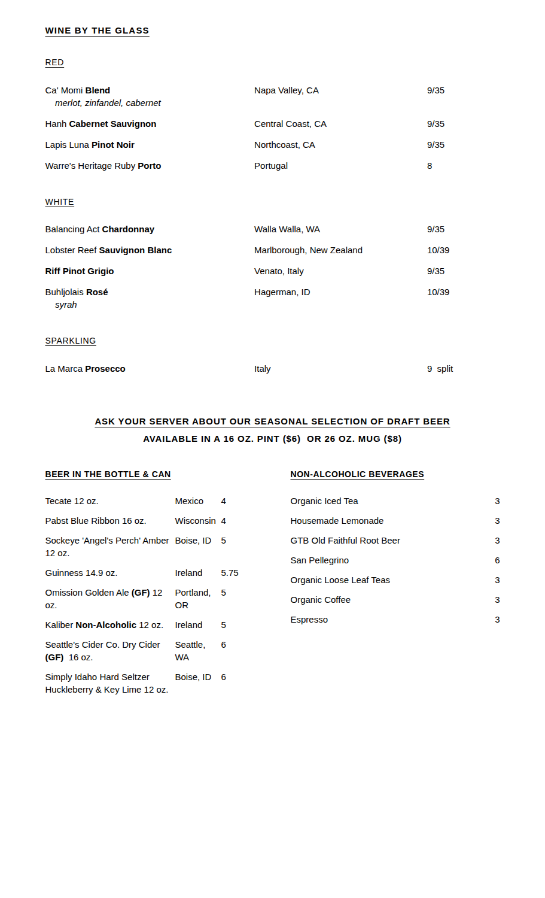WINE BY THE GLASS
RED
| Ca' Momi Blend merlot, zinfandel, cabernet | Napa Valley, CA | 9/35 |
| Hanh Cabernet Sauvignon | Central Coast, CA | 9/35 |
| Lapis Luna Pinot Noir | Northcoast, CA | 9/35 |
| Warre's Heritage Ruby Porto | Portugal | 8 |
WHITE
| Balancing Act Chardonnay | Walla Walla, WA | 9/35 |
| Lobster Reef Sauvignon Blanc | Marlborough, New Zealand | 10/39 |
| Riff Pinot Grigio | Venato, Italy | 9/35 |
| Buhljolais Rosé syrah | Hagerman, ID | 10/39 |
SPARKLING
| La Marca Prosecco | Italy | 9 split |
ASK YOUR SERVER ABOUT OUR SEASONAL SELECTION OF DRAFT BEER AVAILABLE IN A 16 OZ. PINT ($6) OR 26 OZ. MUG ($8)
BEER IN THE BOTTLE & CAN
| Tecate 12 oz. | Mexico | 4 |
| Pabst Blue Ribbon 16 oz. | Wisconsin | 4 |
| Sockeye 'Angel's Perch' Amber 12 oz. | Boise, ID | 5 |
| Guinness 14.9 oz. | Ireland | 5.75 |
| Omission Golden Ale (GF) 12 oz. | Portland, OR | 5 |
| Kaliber Non-Alcoholic 12 oz. | Ireland | 5 |
| Seattle's Cider Co. Dry Cider (GF) 16 oz. | Seattle, WA | 6 |
| Simply Idaho Hard Seltzer Huckleberry & Key Lime 12 oz. | Boise, ID | 6 |
NON-ALCOHOLIC BEVERAGES
| Organic Iced Tea | 3 |
| Housemade Lemonade | 3 |
| GTB Old Faithful Root Beer | 3 |
| San Pellegrino | 6 |
| Organic Loose Leaf Teas | 3 |
| Organic Coffee | 3 |
| Espresso | 3 |